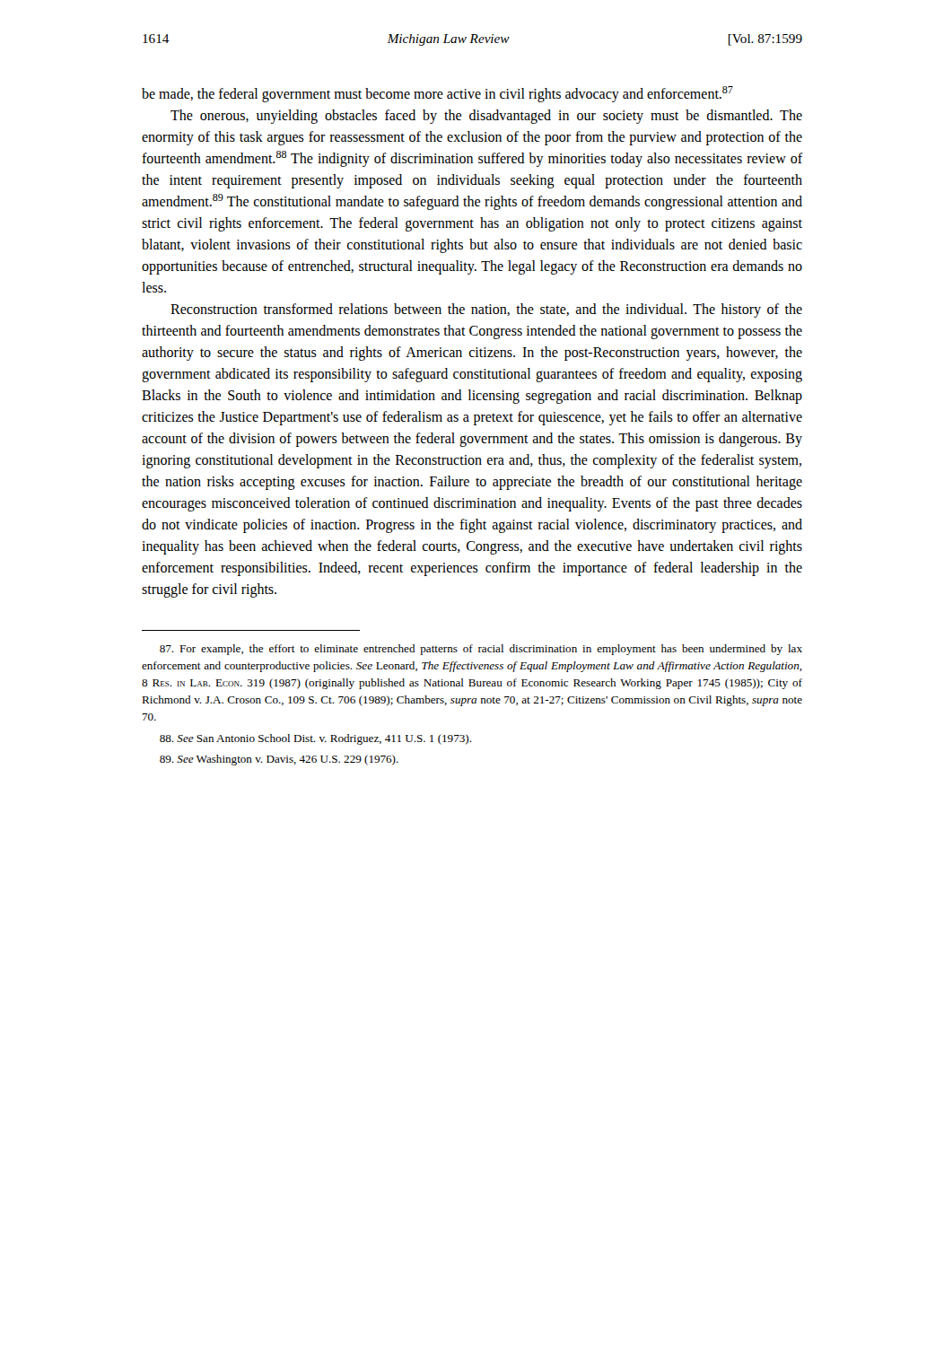1614 Michigan Law Review [Vol. 87:1599
be made, the federal government must become more active in civil rights advocacy and enforcement.87
The onerous, unyielding obstacles faced by the disadvantaged in our society must be dismantled. The enormity of this task argues for reassessment of the exclusion of the poor from the purview and protection of the fourteenth amendment.88 The indignity of discrimination suffered by minorities today also necessitates review of the intent requirement presently imposed on individuals seeking equal protection under the fourteenth amendment.89 The constitutional mandate to safeguard the rights of freedom demands congressional attention and strict civil rights enforcement. The federal government has an obligation not only to protect citizens against blatant, violent invasions of their constitutional rights but also to ensure that individuals are not denied basic opportunities because of entrenched, structural inequality. The legal legacy of the Reconstruction era demands no less.
Reconstruction transformed relations between the nation, the state, and the individual. The history of the thirteenth and fourteenth amendments demonstrates that Congress intended the national government to possess the authority to secure the status and rights of American citizens. In the post-Reconstruction years, however, the government abdicated its responsibility to safeguard constitutional guarantees of freedom and equality, exposing Blacks in the South to violence and intimidation and licensing segregation and racial discrimination. Belknap criticizes the Justice Department's use of federalism as a pretext for quiescence, yet he fails to offer an alternative account of the division of powers between the federal government and the states. This omission is dangerous. By ignoring constitutional development in the Reconstruction era and, thus, the complexity of the federalist system, the nation risks accepting excuses for inaction. Failure to appreciate the breadth of our constitutional heritage encourages misconceived toleration of continued discrimination and inequality. Events of the past three decades do not vindicate policies of inaction. Progress in the fight against racial violence, discriminatory practices, and inequality has been achieved when the federal courts, Congress, and the executive have undertaken civil rights enforcement responsibilities. Indeed, recent experiences confirm the importance of federal leadership in the struggle for civil rights.
87. For example, the effort to eliminate entrenched patterns of racial discrimination in employment has been undermined by lax enforcement and counterproductive policies. See Leonard, The Effectiveness of Equal Employment Law and Affirmative Action Regulation, 8 Res. in Lab. Econ. 319 (1987) (originally published as National Bureau of Economic Research Working Paper 1745 (1985)); City of Richmond v. J.A. Croson Co., 109 S. Ct. 706 (1989); Chambers, supra note 70, at 21-27; Citizens' Commission on Civil Rights, supra note 70.
88. See San Antonio School Dist. v. Rodriguez, 411 U.S. 1 (1973).
89. See Washington v. Davis, 426 U.S. 229 (1976).